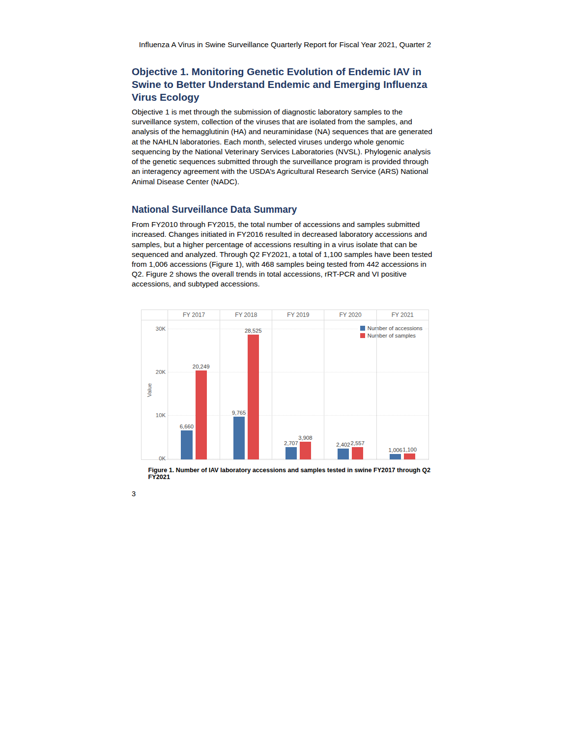Influenza A Virus in Swine Surveillance Quarterly Report for Fiscal Year 2021, Quarter 2
Objective 1. Monitoring Genetic Evolution of Endemic IAV in Swine to Better Understand Endemic and Emerging Influenza Virus Ecology
Objective 1 is met through the submission of diagnostic laboratory samples to the surveillance system, collection of the viruses that are isolated from the samples, and analysis of the hemagglutinin (HA) and neuraminidase (NA) sequences that are generated at the NAHLN laboratories. Each month, selected viruses undergo whole genomic sequencing by the National Veterinary Services Laboratories (NVSL). Phylogenic analysis of the genetic sequences submitted through the surveillance program is provided through an interagency agreement with the USDA’s Agricultural Research Service (ARS) National Animal Disease Center (NADC).
National Surveillance Data Summary
From FY2010 through FY2015, the total number of accessions and samples submitted increased. Changes initiated in FY2016 resulted in decreased laboratory accessions and samples, but a higher percentage of accessions resulting in a virus isolate that can be sequenced and analyzed. Through Q2 FY2021, a total of 1,100 samples have been tested from 1,006 accessions (Figure 1), with 468 samples being tested from 442 accessions in Q2. Figure 2 shows the overall trends in total accessions, rRT-PCR and VI positive accessions, and subtyped accessions.
FY 2017
FY 2018
FY 2019
FY 2020
FY 2021
Value
30K
20K
10K
0K
Number of accessions
Number of samples
6,660
20,249
9,765
28,525
2,707
3,908
2,402
2,557
1,006
1,100
Figure 1. Number of IAV laboratory accessions and samples tested in swine FY2017 through Q2 FY2021
3